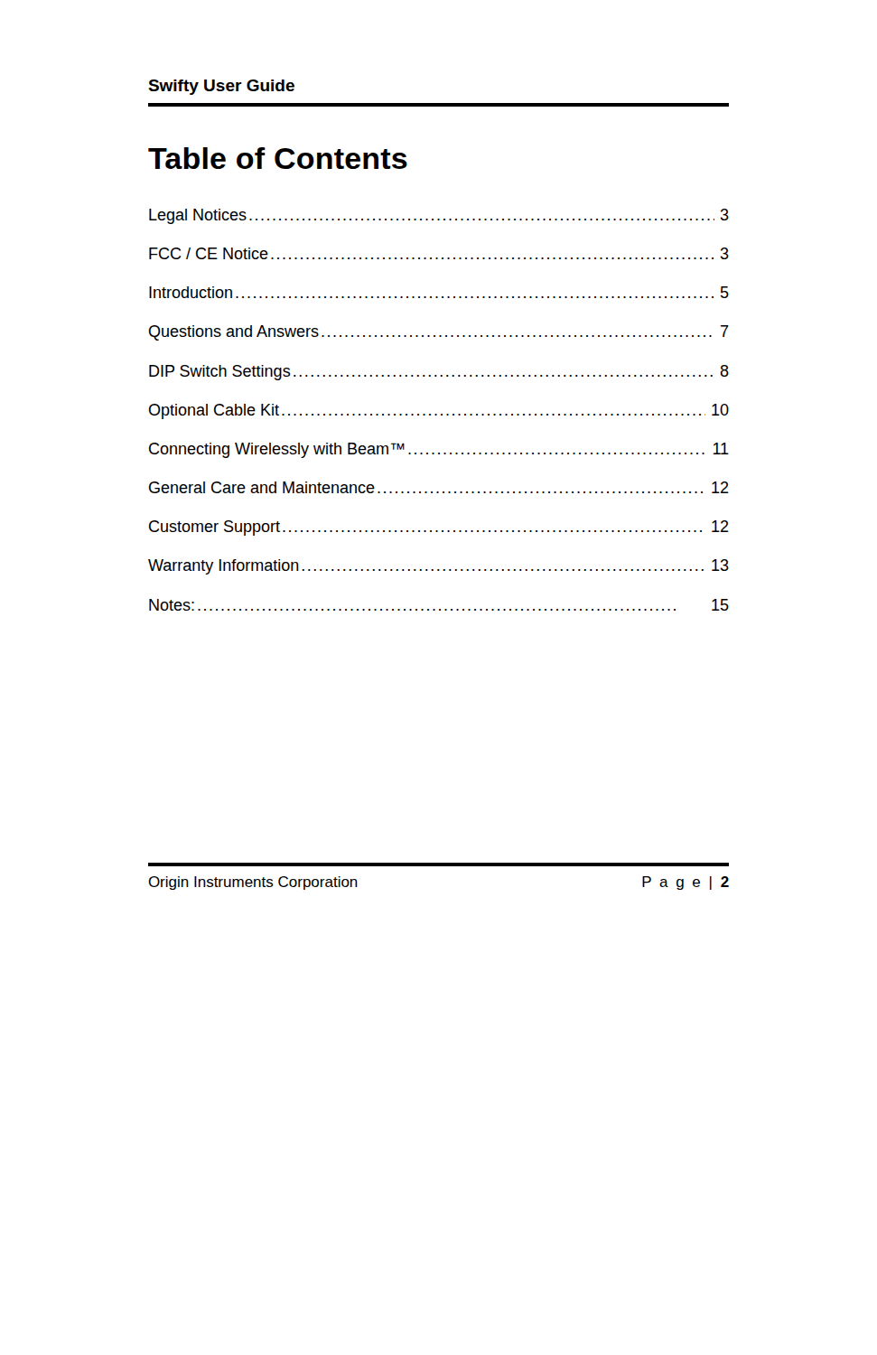Swifty User Guide
Table of Contents
Legal Notices .................................................................................. 3
FCC / CE Notice .................................................................................. 3
Introduction .................................................................................. 5
Questions and Answers .................................................................................. 7
DIP Switch Settings .................................................................................. 8
Optional Cable Kit .................................................................................. 10
Connecting Wirelessly with Beam™ .................................................................................. 11
General Care and Maintenance .................................................................................. 12
Customer Support .................................................................................. 12
Warranty Information .................................................................................. 13
Notes: .................................................................................. 15
Origin Instruments Corporation P a g e | 2